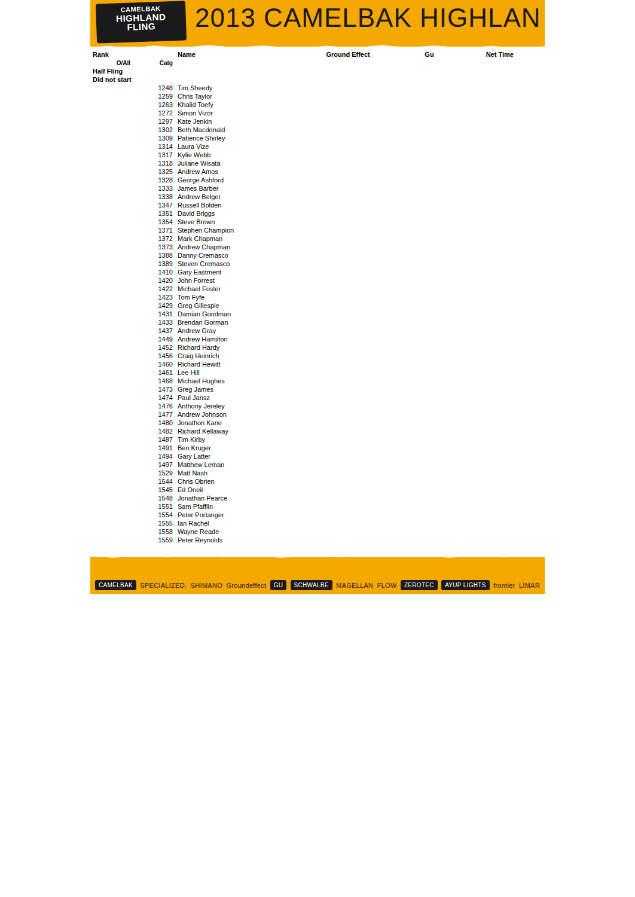CAMELBAK HIGHLAND FLING
2013 CAMELBAK HIGHLAND FLING
| Rank | Name | Ground Effect | Gu | Net Time |
| --- | --- | --- | --- | --- |
| O/All | Catg | |
| Half Fling |
| Did not start |
| | 1248 | Tim Sheedy | | | |
| | 1259 | Chris Taylor | | | |
| | 1263 | Khalid Toefy | | | |
| | 1272 | Simon Vizor | | | |
| | 1297 | Kate Jenkin | | | |
| | 1302 | Beth Macdonald | | | |
| | 1309 | Patience Shirley | | | |
| | 1314 | Laura Vize | | | |
| | 1317 | Kylie Webb | | | |
| | 1318 | Juliane Wisata | | | |
| | 1325 | Andrew Amos | | | |
| | 1328 | George Ashford | | | |
| | 1333 | James Barber | | | |
| | 1338 | Andrew Belger | | | |
| | 1347 | Russell Bolden | | | |
| | 1351 | David Briggs | | | |
| | 1354 | Steve Brown | | | |
| | 1371 | Stephen Champion | | | |
| | 1372 | Mark Chapman | | | |
| | 1373 | Andrew Chapman | | | |
| | 1388 | Danny Cremasco | | | |
| | 1389 | Steven Cremasco | | | |
| | 1410 | Gary Eastment | | | |
| | 1420 | John Forrest | | | |
| | 1422 | Michael Foster | | | |
| | 1423 | Tom Fyfe | | | |
| | 1429 | Greg Gillespie | | | |
| | 1431 | Damian Goodman | | | |
| | 1433 | Brendan Gorman | | | |
| | 1437 | Andrew Gray | | | |
| | 1449 | Andrew Hamilton | | | |
| | 1452 | Richard Hardy | | | |
| | 1456 | Craig Heinrich | | | |
| | 1460 | Richard Hewitt | | | |
| | 1461 | Lee Hill | | | |
| | 1468 | Michael Hughes | | | |
| | 1473 | Greg James | | | |
| | 1474 | Paul Jansz | | | |
| | 1476 | Anthony Jereley | | | |
| | 1477 | Andrew Johnson | | | |
| | 1480 | Jonathon Kane | | | |
| | 1482 | Richard Kellaway | | | |
| | 1487 | Tim Kirby | | | |
| | 1491 | Ben Kruger | | | |
| | 1494 | Gary Latter | | | |
| | 1497 | Matthew Leman | | | |
| | 1529 | Matt Nash | | | |
| | 1544 | Chris Obrien | | | |
| | 1545 | Ed Oneil | | | |
| | 1548 | Jonathan Pearce | | | |
| | 1551 | Sam Pfafflin | | | |
| | 1554 | Peter Portanger | | | |
| | 1555 | Ian Rachel | | | |
| | 1558 | Wayne Reade | | | |
| | 1559 | Peter Reynolds | | | |
CAMELBAK SPECIALIZED. SHIMANO Groundeffect GU SCHWALBE MAGELLAN FLOW ZEROTEC AYUP LIGHTS frontier LIMAR